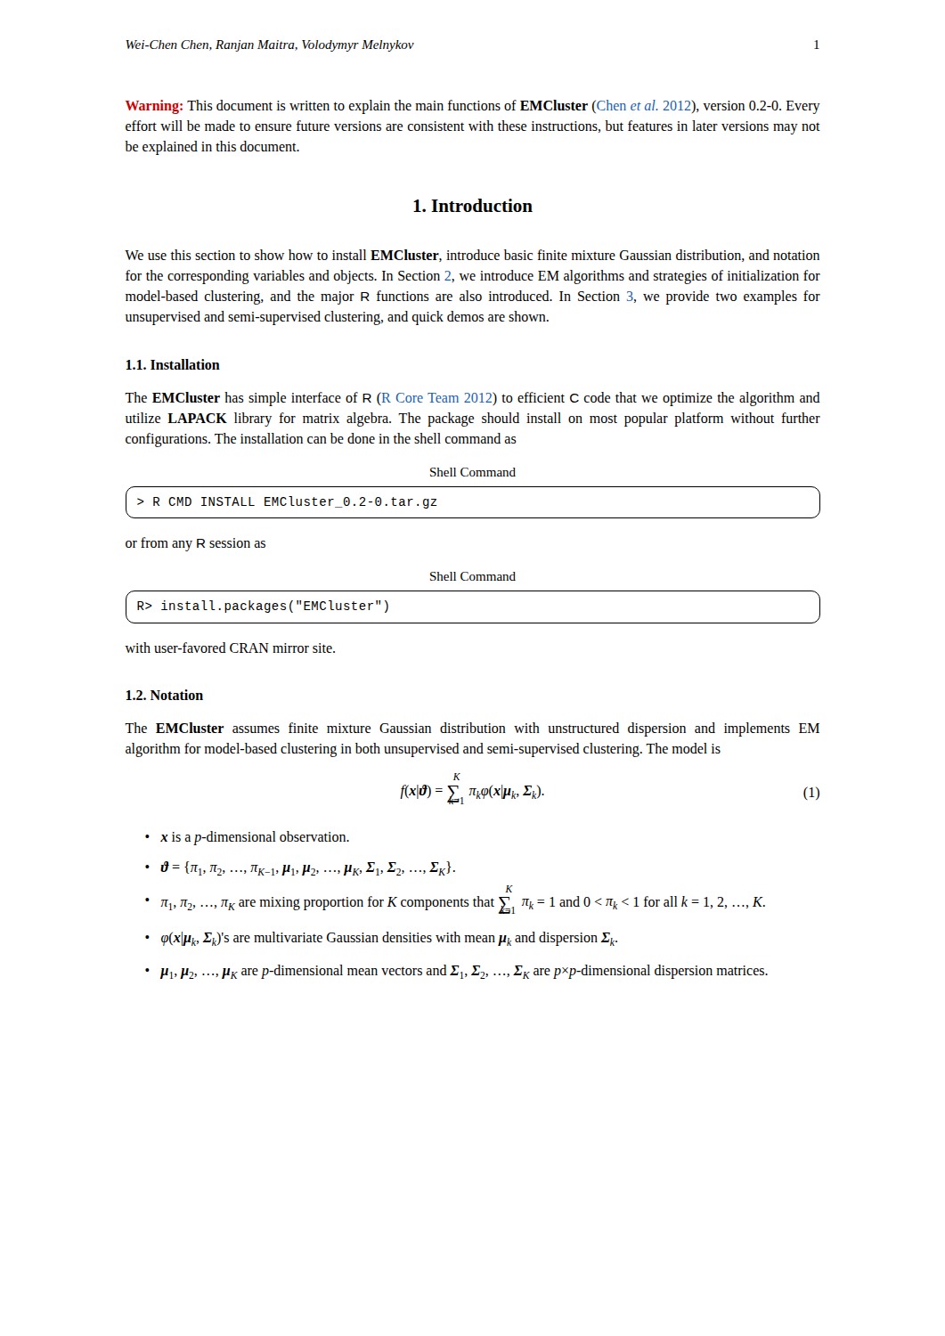Wei-Chen Chen, Ranjan Maitra, Volodymyr Melnykov 1
Warning: This document is written to explain the main functions of EMCluster (Chen et al. 2012), version 0.2-0. Every effort will be made to ensure future versions are consistent with these instructions, but features in later versions may not be explained in this document.
1. Introduction
We use this section to show how to install EMCluster, introduce basic finite mixture Gaussian distribution, and notation for the corresponding variables and objects. In Section 2, we introduce EM algorithms and strategies of initialization for model-based clustering, and the major R functions are also introduced. In Section 3, we provide two examples for unsupervised and semi-supervised clustering, and quick demos are shown.
1.1. Installation
The EMCluster has simple interface of R (R Core Team 2012) to efficient C code that we optimize the algorithm and utilize LAPACK library for matrix algebra. The package should install on most popular platform without further configurations. The installation can be done in the shell command as
Shell Command
> R CMD INSTALL EMCluster_0.2-0.tar.gz
or from any R session as
Shell Command
R> install.packages("EMCluster")
with user-favored CRAN mirror site.
1.2. Notation
The EMCluster assumes finite mixture Gaussian distribution with unstructured dispersion and implements EM algorithm for model-based clustering in both unsupervised and semi-supervised clustering. The model is
f(x|ϑ) = ∑k=1K πk φ(x|μk, Σk). (1)
x is a p-dimensional observation.
ϑ = {π1, π2, …, πK−1, μ1, μ2, …, μK, Σ1, Σ2, …, ΣK}.
π1, π2, …, πK are mixing proportion for K components that ∑k=1K πk = 1 and 0 < πk < 1 for all k = 1, 2, …, K.
φ(x|μk, Σk)'s are multivariate Gaussian densities with mean μk and dispersion Σk.
μ1, μ2, …, μK are p-dimensional mean vectors and Σ1, Σ2, …, ΣK are p×p-dimensional dispersion matrices.